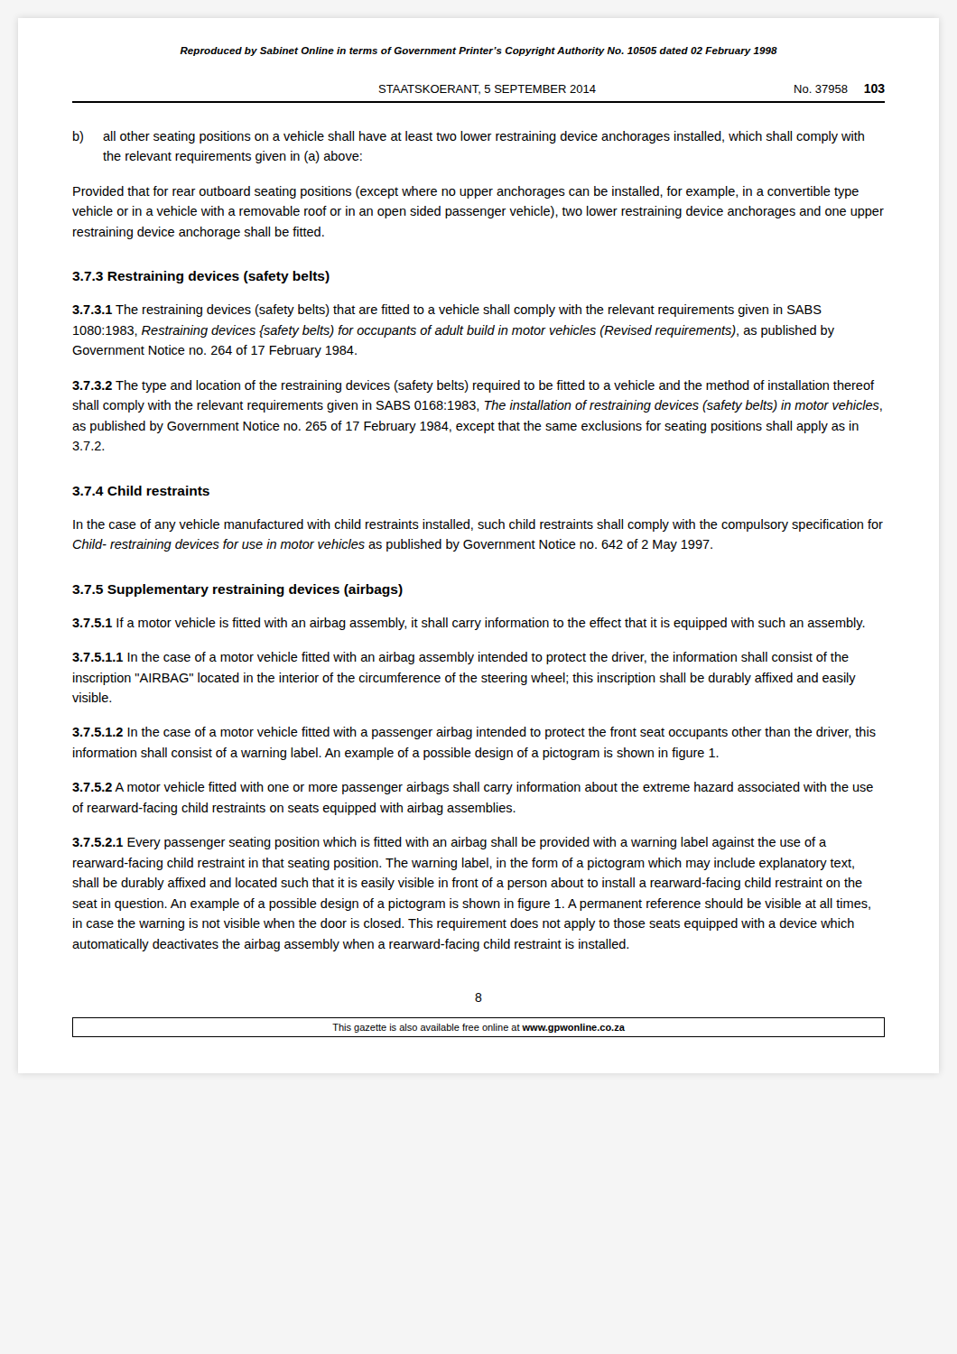Reproduced by Sabinet Online in terms of Government Printer’s Copyright Authority No. 10505 dated 02 February 1998
STAATSKOERANT, 5 SEPTEMBER 2014
No. 37958 103
b) all other seating positions on a vehicle shall have at least two lower restraining device anchorages installed, which shall comply with the relevant requirements given in (a) above:
Provided that for rear outboard seating positions (except where no upper anchorages can be installed, for example, in a convertible type vehicle or in a vehicle with a removable roof or in an open sided passenger vehicle), two lower restraining device anchorages and one upper restraining device anchorage shall be fitted.
3.7.3 Restraining devices (safety belts)
3.7.3.1 The restraining devices (safety belts) that are fitted to a vehicle shall comply with the relevant requirements given in SABS 1080:1983, Restraining devices {safety belts) for occupants of adult build in motor vehicles (Revised requirements), as published by Government Notice no. 264 of 17 February 1984.
3.7.3.2 The type and location of the restraining devices (safety belts) required to be fitted to a vehicle and the method of installation thereof shall comply with the relevant requirements given in SABS 0168:1983, The installation of restraining devices (safety belts) in motor vehicles, as published by Government Notice no. 265 of 17 February 1984, except that the same exclusions for seating positions shall apply as in 3.7.2.
3.7.4 Child restraints
In the case of any vehicle manufactured with child restraints installed, such child restraints shall comply with the compulsory specification for Child- restraining devices for use in motor vehicles as published by Government Notice no. 642 of 2 May 1997.
3.7.5 Supplementary restraining devices (airbags)
3.7.5.1 If a motor vehicle is fitted with an airbag assembly, it shall carry information to the effect that it is equipped with such an assembly.
3.7.5.1.1 In the case of a motor vehicle fitted with an airbag assembly intended to protect the driver, the information shall consist of the inscription "AIRBAG" located in the interior of the circumference of the steering wheel; this inscription shall be durably affixed and easily visible.
3.7.5.1.2 In the case of a motor vehicle fitted with a passenger airbag intended to protect the front seat occupants other than the driver, this information shall consist of a warning label. An example of a possible design of a pictogram is shown in figure 1.
3.7.5.2 A motor vehicle fitted with one or more passenger airbags shall carry information about the extreme hazard associated with the use of rearward-facing child restraints on seats equipped with airbag assemblies.
3.7.5.2.1 Every passenger seating position which is fitted with an airbag shall be provided with a warning label against the use of a rearward-facing child restraint in that seating position. The warning label, in the form of a pictogram which may include explanatory text, shall be durably affixed and located such that it is easily visible in front of a person about to install a rearward-facing child restraint on the seat in question. An example of a possible design of a pictogram is shown in figure 1. A permanent reference should be visible at all times, in case the warning is not visible when the door is closed. This requirement does not apply to those seats equipped with a device which automatically deactivates the airbag assembly when a rearward-facing child restraint is installed.
8
This gazette is also available free online at www.gpwonline.co.za